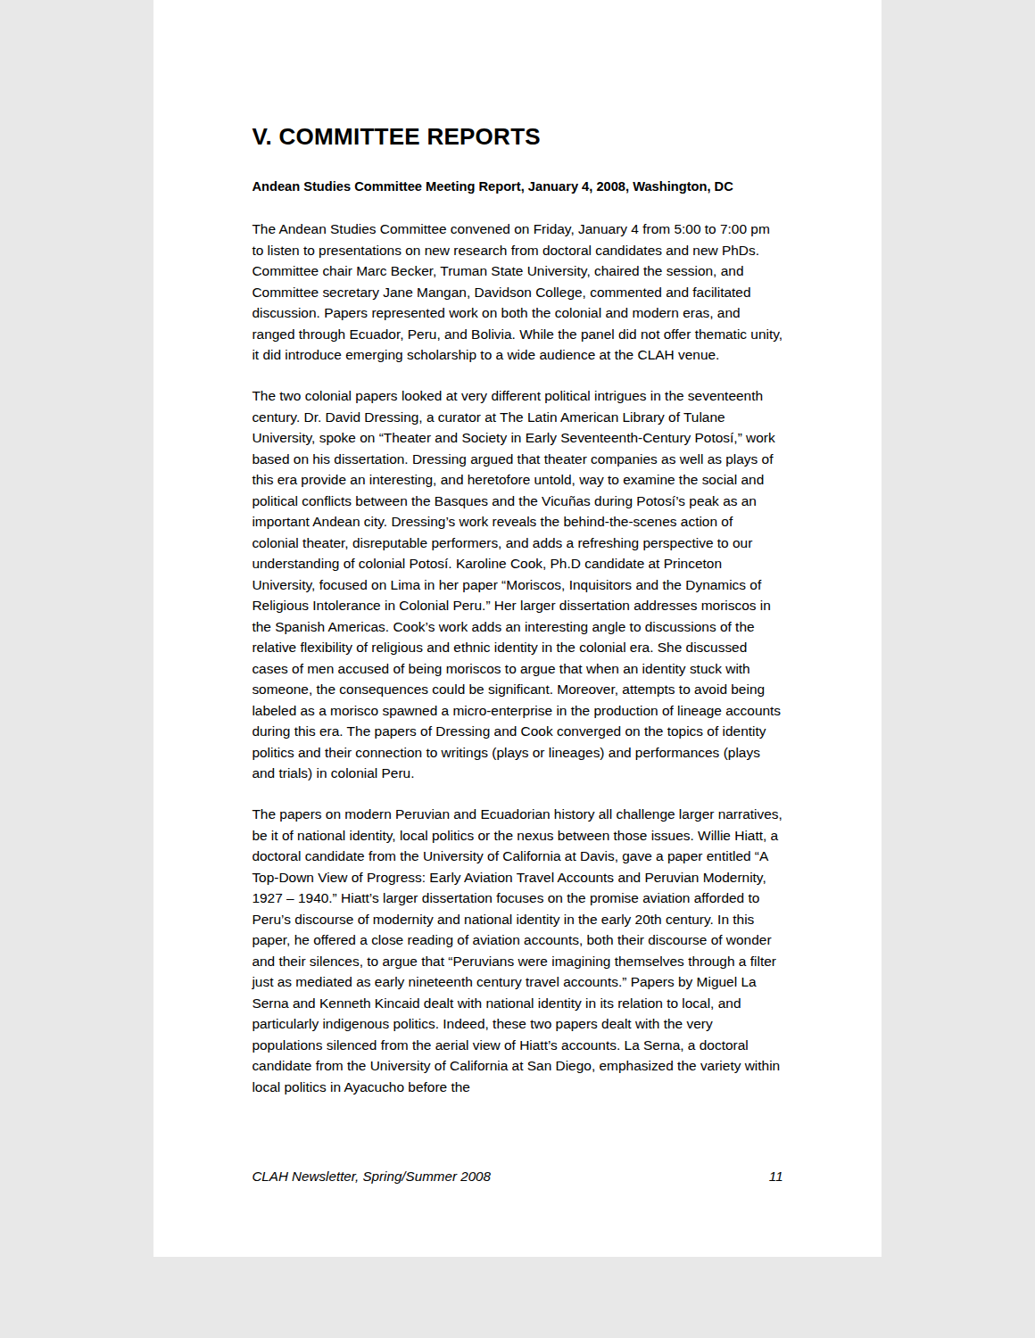V. COMMITTEE REPORTS
Andean Studies Committee Meeting Report, January 4, 2008, Washington, DC
The Andean Studies Committee convened on Friday, January 4 from 5:00 to 7:00 pm to listen to presentations on new research from doctoral candidates and new PhDs. Committee chair Marc Becker, Truman State University, chaired the session, and Committee secretary Jane Mangan, Davidson College, commented and facilitated discussion. Papers represented work on both the colonial and modern eras, and ranged through Ecuador, Peru, and Bolivia. While the panel did not offer thematic unity, it did introduce emerging scholarship to a wide audience at the CLAH venue.
The two colonial papers looked at very different political intrigues in the seventeenth century. Dr. David Dressing, a curator at The Latin American Library of Tulane University, spoke on “Theater and Society in Early Seventeenth-Century Potosí,” work based on his dissertation. Dressing argued that theater companies as well as plays of this era provide an interesting, and heretofore untold, way to examine the social and political conflicts between the Basques and the Vicuñas during Potosí’s peak as an important Andean city. Dressing’s work reveals the behind-the-scenes action of colonial theater, disreputable performers, and adds a refreshing perspective to our understanding of colonial Potosí. Karoline Cook, Ph.D candidate at Princeton University, focused on Lima in her paper “Moriscos, Inquisitors and the Dynamics of Religious Intolerance in Colonial Peru.” Her larger dissertation addresses moriscos in the Spanish Americas. Cook’s work adds an interesting angle to discussions of the relative flexibility of religious and ethnic identity in the colonial era. She discussed cases of men accused of being moriscos to argue that when an identity stuck with someone, the consequences could be significant. Moreover, attempts to avoid being labeled as a morisco spawned a micro-enterprise in the production of lineage accounts during this era. The papers of Dressing and Cook converged on the topics of identity politics and their connection to writings (plays or lineages) and performances (plays and trials) in colonial Peru.
The papers on modern Peruvian and Ecuadorian history all challenge larger narratives, be it of national identity, local politics or the nexus between those issues. Willie Hiatt, a doctoral candidate from the University of California at Davis, gave a paper entitled “A Top-Down View of Progress: Early Aviation Travel Accounts and Peruvian Modernity, 1927 – 1940.” Hiatt’s larger dissertation focuses on the promise aviation afforded to Peru’s discourse of modernity and national identity in the early 20th century. In this paper, he offered a close reading of aviation accounts, both their discourse of wonder and their silences, to argue that “Peruvians were imagining themselves through a filter just as mediated as early nineteenth century travel accounts.” Papers by Miguel La Serna and Kenneth Kincaid dealt with national identity in its relation to local, and particularly indigenous politics. Indeed, these two papers dealt with the very populations silenced from the aerial view of Hiatt’s accounts. La Serna, a doctoral candidate from the University of California at San Diego, emphasized the variety within local politics in Ayacucho before the
CLAH Newsletter, Spring/Summer 2008 11